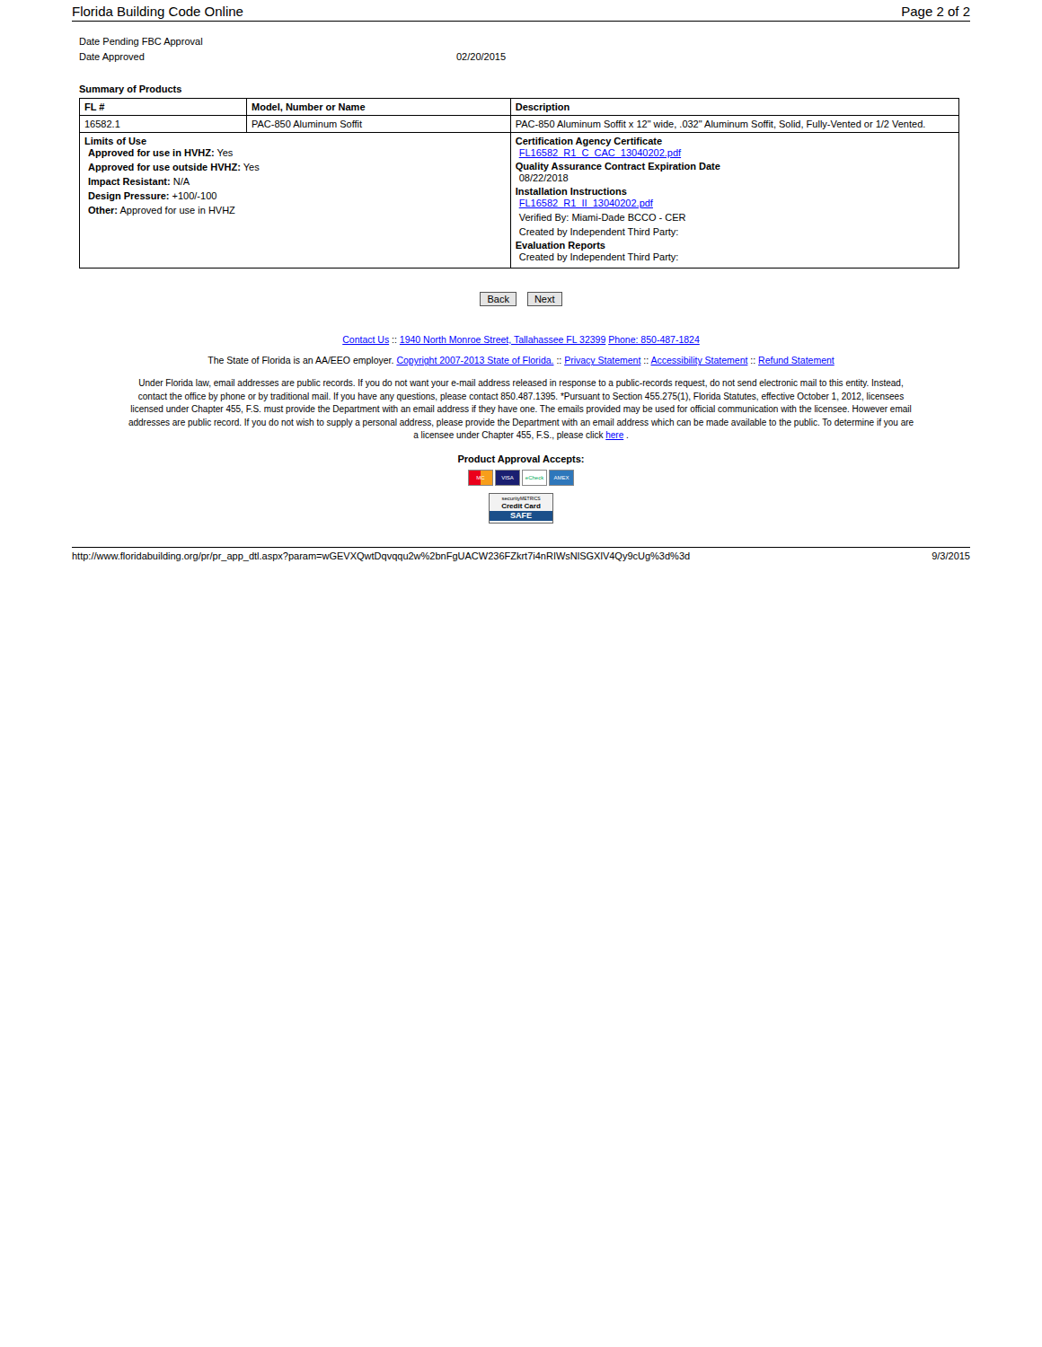Florida Building Code Online
Page 2 of 2
Date Pending FBC Approval
Date Approved02/20/2015
Summary of Products
| FL # | Model, Number or Name | Description |
| --- | --- | --- |
| 16582.1 | PAC-850 Aluminum Soffit | PAC-850 Aluminum Soffit x 12" wide, .032" Aluminum Soffit, Solid, Fully-Vented or 1/2 Vented. |
| Limits of Use Approved for use in HVHZ: Yes Approved for use outside HVHZ: Yes Impact Resistant: N/A Design Pressure: +100/-100 Other: Approved for use in HVHZ | Certification Agency Certificate FL16582_R1_C_CAC_13040202.pdf Quality Assurance Contract Expiration Date 08/22/2018 Installation Instructions FL16582_R1_II_13040202.pdf Verified By: Miami-Dade BCCO - CER Created by Independent Third Party: Evaluation Reports Created by Independent Third Party: |
Back Next
Contact Us :: 1940 North Monroe Street, Tallahassee FL 32399 Phone: 850-487-1824
The State of Florida is an AA/EEO employer. Copyright 2007-2013 State of Florida. :: Privacy Statement :: Accessibility Statement :: Refund Statement
Under Florida law, email addresses are public records. If you do not want your e-mail address released in response to a public-records request, do not send electronic mail to this entity. Instead, contact the office by phone or by traditional mail. If you have any questions, please contact 850.487.1395. *Pursuant to Section 455.275(1), Florida Statutes, effective October 1, 2012, licensees licensed under Chapter 455, F.S. must provide the Department with an email address if they have one. The emails provided may be used for official communication with the licensee. However email addresses are public record. If you do not wish to supply a personal address, please provide the Department with an email address which can be made available to the public. To determine if you are a licensee under Chapter 455, F.S., please click here .
Product Approval Accepts:
MC VISA eCheck AMEX
securityMETRICS
Credit Card
SAFE
http://www.floridabuilding.org/pr/pr_app_dtl.aspx?param=wGEVXQwtDqvqqu2w%2bnFgUACW236FZkrt7i4nRIWsNlSGXlV4Qy9cUg%3d%3d
9/3/2015